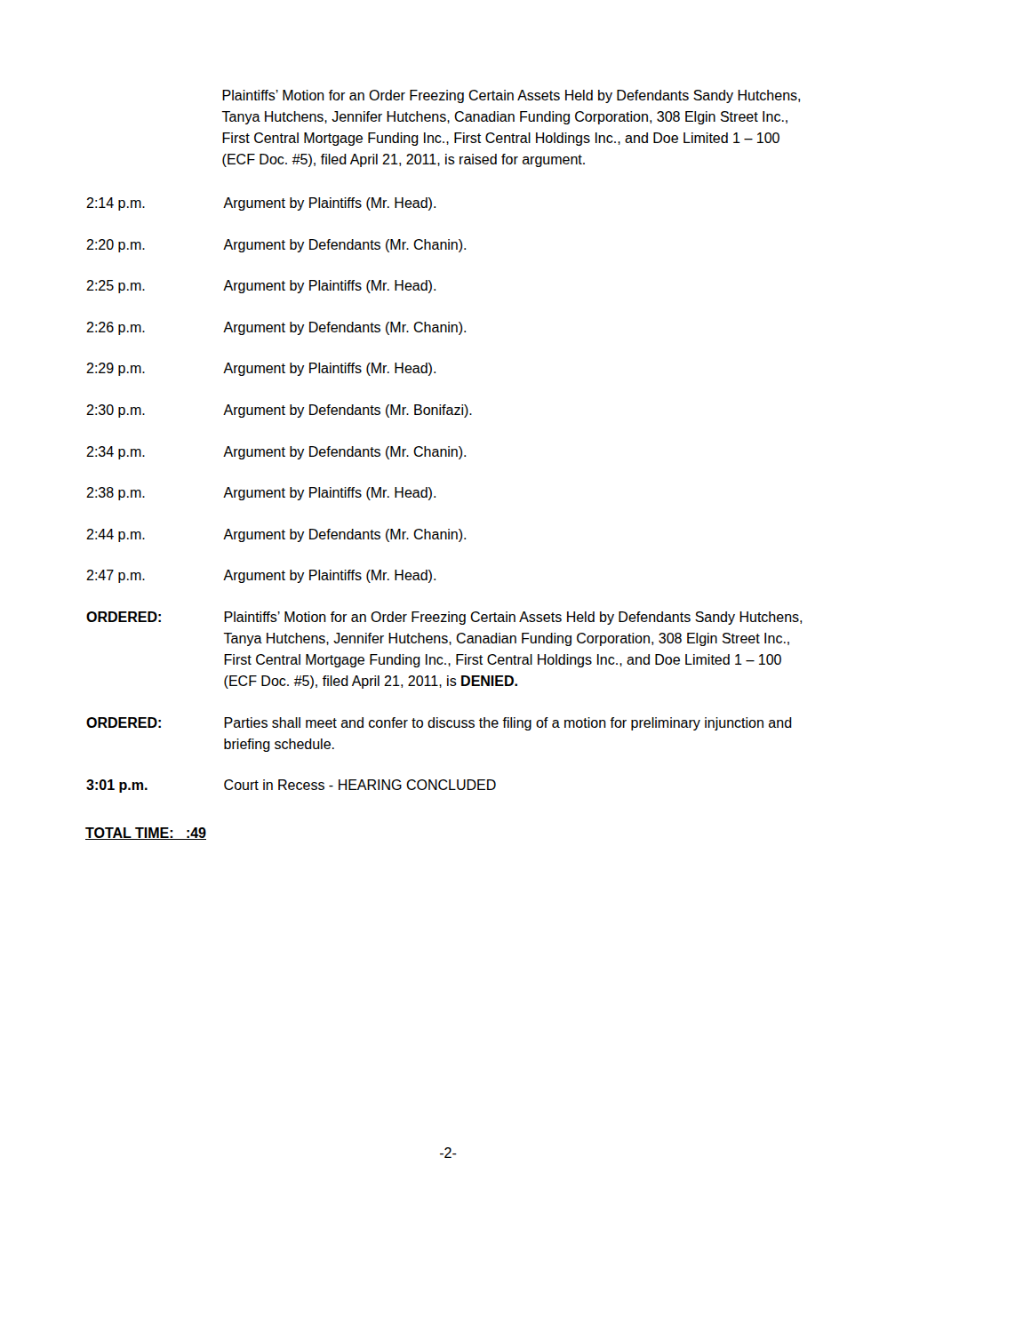Plaintiffs’ Motion for an Order Freezing Certain Assets Held by Defendants Sandy Hutchens, Tanya Hutchens, Jennifer Hutchens, Canadian Funding Corporation, 308 Elgin Street Inc., First Central Mortgage Funding Inc., First Central Holdings Inc., and Doe Limited 1 – 100 (ECF Doc. #5), filed April 21, 2011, is raised for argument.
| 2:14 p.m. | Argument by Plaintiffs (Mr. Head). |
| 2:20 p.m. | Argument by Defendants (Mr. Chanin). |
| 2:25 p.m. | Argument by Plaintiffs (Mr. Head). |
| 2:26 p.m. | Argument by Defendants (Mr. Chanin). |
| 2:29 p.m. | Argument by Plaintiffs (Mr. Head). |
| 2:30 p.m. | Argument by Defendants (Mr. Bonifazi). |
| 2:34 p.m. | Argument by Defendants (Mr. Chanin). |
| 2:38 p.m. | Argument by Plaintiffs (Mr. Head). |
| 2:44 p.m. | Argument by Defendants (Mr. Chanin). |
| 2:47 p.m. | Argument by Plaintiffs (Mr. Head). |
| ORDERED: | Plaintiffs’ Motion for an Order Freezing Certain Assets Held by Defendants Sandy Hutchens, Tanya Hutchens, Jennifer Hutchens, Canadian Funding Corporation, 308 Elgin Street Inc., First Central Mortgage Funding Inc., First Central Holdings Inc., and Doe Limited 1 – 100 (ECF Doc. #5), filed April 21, 2011, is DENIED. |
| ORDERED: | Parties shall meet and confer to discuss the filing of a motion for preliminary injunction and briefing schedule. |
| 3:01 p.m. | Court in Recess - HEARING CONCLUDED |
TOTAL TIME: :49
-2-